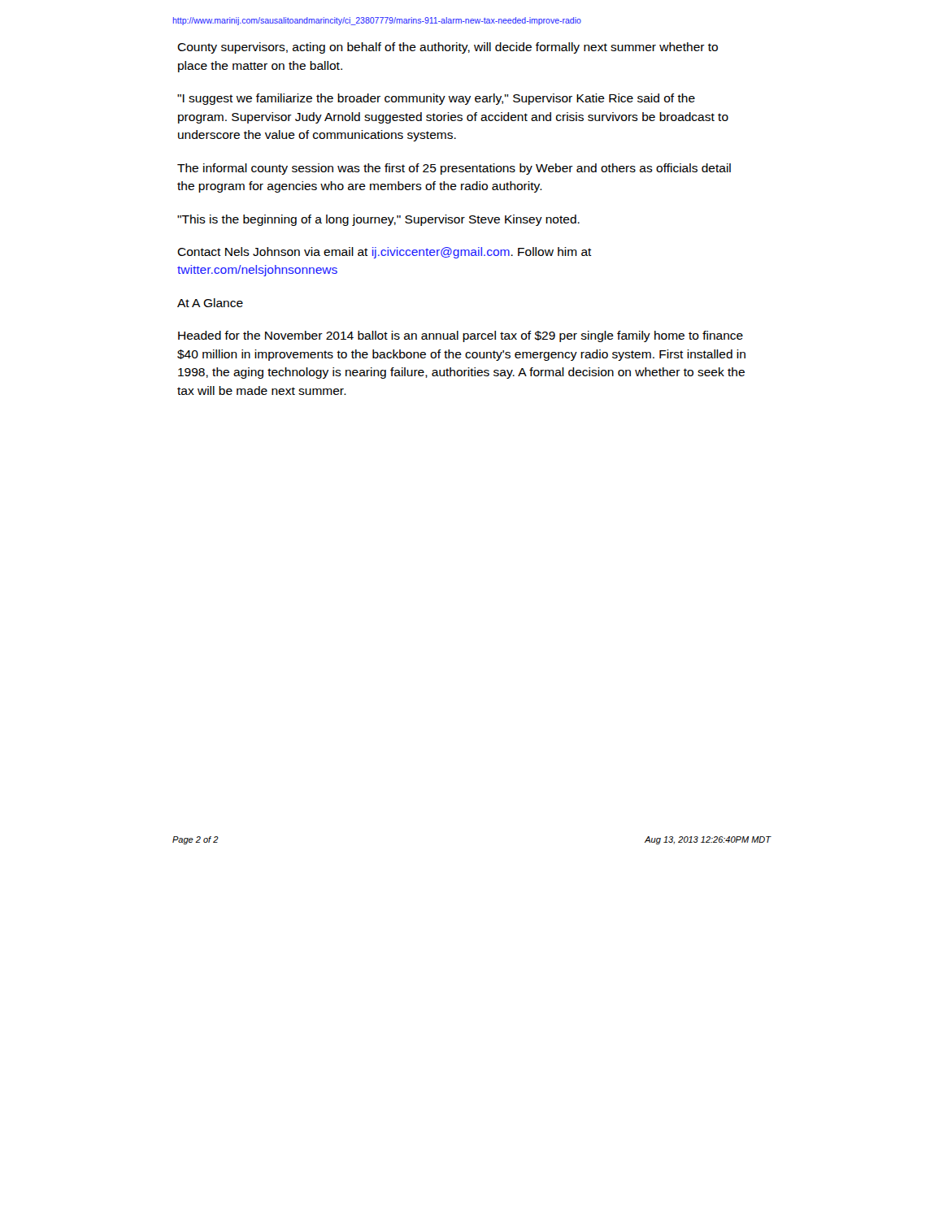http://www.marinij.com/sausalitoandmarincity/ci_23807779/marins-911-alarm-new-tax-needed-improve-radio
County supervisors, acting on behalf of the authority, will decide formally next summer whether to place the matter on the ballot.
"I suggest we familiarize the broader community way early," Supervisor Katie Rice said of the program. Supervisor Judy Arnold suggested stories of accident and crisis survivors be broadcast to underscore the value of communications systems.
The informal county session was the first of 25 presentations by Weber and others as officials detail the program for agencies who are members of the radio authority.
"This is the beginning of a long journey," Supervisor Steve Kinsey noted.
Contact Nels Johnson via email at ij.civiccenter@gmail.com. Follow him at twitter.com/nelsjohnsonnews
At A Glance
Headed for the November 2014 ballot is an annual parcel tax of $29 per single family home to finance $40 million in improvements to the backbone of the county's emergency radio system. First installed in 1998, the aging technology is nearing failure, authorities say. A formal decision on whether to seek the tax will be made next summer.
Page 2 of 2 Aug 13, 2013 12:26:40PM MDT